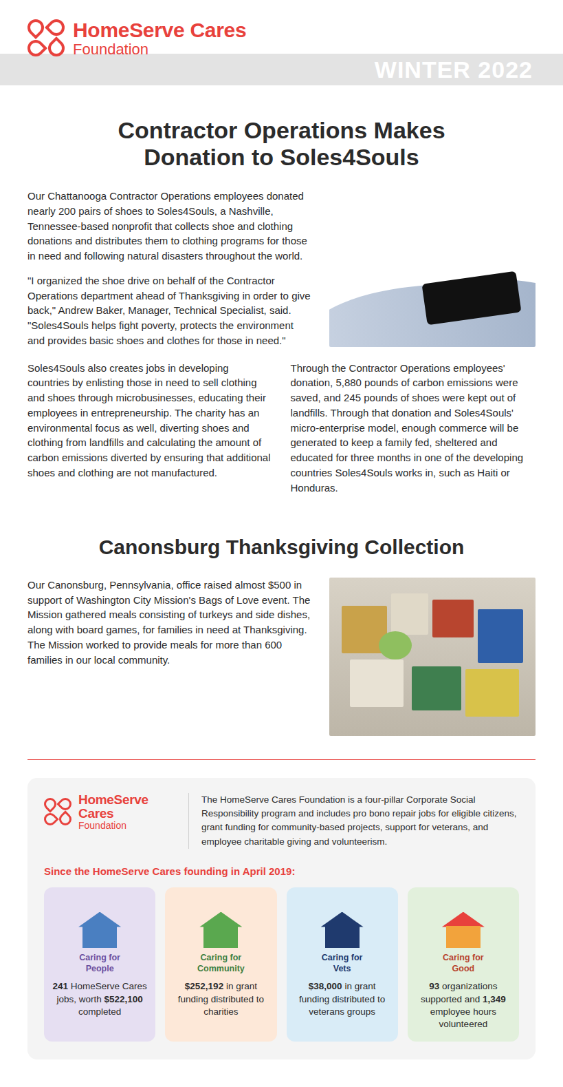HomeServe Cares
Foundation
WINTER 2022
Contractor Operations Makes
Donation to Soles4Souls
Our Chattanooga Contractor Operations employees donated nearly 200 pairs of shoes to Soles4Souls, a Nashville, Tennessee-based nonprofit that collects shoe and clothing donations and distributes them to clothing programs for those in need and following natural disasters throughout the world.
"I organized the shoe drive on behalf of the Contractor Operations department ahead of Thanksgiving in order to give back," Andrew Baker, Manager, Technical Specialist, said. "Soles4Souls helps fight poverty, protects the environment and provides basic shoes and clothes for those in need."
Soles4Souls also creates jobs in developing countries by enlisting those in need to sell clothing and shoes through microbusinesses, educating their employees in entrepreneurship. The charity has an environmental focus as well, diverting shoes and clothing from landfills and calculating the amount of carbon emissions diverted by ensuring that additional shoes and clothing are not manufactured.
Through the Contractor Operations employees' donation, 5,880 pounds of carbon emissions were saved, and 245 pounds of shoes were kept out of landfills. Through that donation and Soles4Souls' micro-enterprise model, enough commerce will be generated to keep a family fed, sheltered and educated for three months in one of the developing countries Soles4Souls works in, such as Haiti or Honduras.
Canonsburg Thanksgiving Collection
Our Canonsburg, Pennsylvania, office raised almost $500 in support of Washington City Mission's Bags of Love event. The Mission gathered meals consisting of turkeys and side dishes, along with board games, for families in need at Thanksgiving. The Mission worked to provide meals for more than 600 families in our local community.
HomeServe Cares
Foundation
The HomeServe Cares Foundation is a four-pillar Corporate Social Responsibility program and includes pro bono repair jobs for eligible citizens, grant funding for community-based projects, support for veterans, and employee charitable giving and volunteerism.
Since the HomeServe Cares founding in April 2019:
Caring for
People
241 HomeServe Cares jobs, worth $522,100 completed
Caring for
Community
$252,192 in grant funding distributed to charities
Caring for
Vets
$38,000 in grant funding distributed to veterans groups
Caring for
Good
93 organizations supported and 1,349 employee hours volunteered